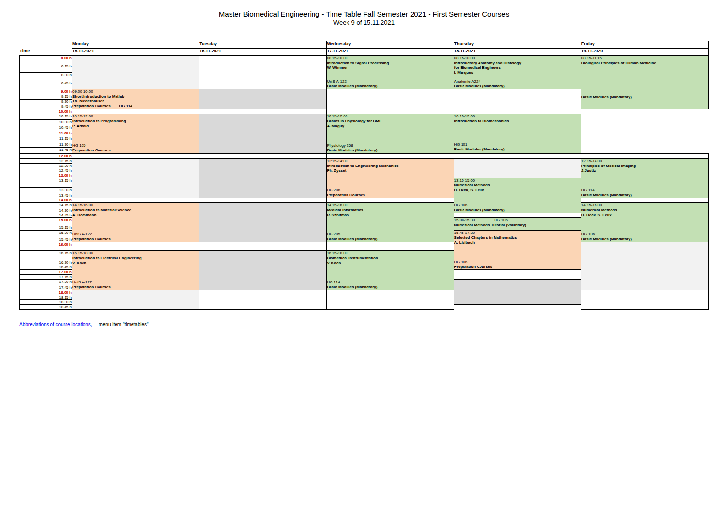Master Biomedical Engineering - Time Table Fall Semester 2021 - First Semester Courses
Week 9 of 15.11.2021
| | Monday | Tuesday | Wednesday | Thursday | Friday |
| --- | --- | --- | --- | --- | --- |
| Time | 15.11.2021 | 16.11.2021 | 17.11.2021 | 18.11.2021 | 19.11.2020 |
| 8.00 h | | | 08.15-10.00 Introduction to Signal Processing W. Wimmer UniS A-122 Basic Modules (Mandatory) | 08.15-10.00 Introductory Anatomy and Histology for Biomedical Engineers I. Marques Anatomie A224 Basic Modules (Mandatory) | 08.15-11.15 Biological Principles of Human Medicine Basic Modules (Mandatory) |
| 8.15 h |
| 8.30 h |
| 8.45 h |
| 9.00 h | 09.00-10.00 Short Introduction to Matlab Th. Niederhauser Preparation Courses HG 114 | |
| 9.15 h |
| 9.30 h |
| 9.45 h |
| 10.00 h | | | | |
| 10.15 h | 10.15-12.00 Introduction to Programming P. Arnold HG 105 Preparation Courses | | 10.15-12.00 Basics in Physiology for BME A. Maguy Physiology 258 Basic Modules (Mandatory) | 10.15-12.00 Introduction to Biomechanics HG 101 Basic Modules (Mandatory) |
| 10.30 h |
| 10.45 h |
| 11.00 h |
| 11.15 h |
| 11.30 h |
| 11.45 h |
| 12.00 h | | | | | |
| 12.15 h | | | 12:15-14:00 Introduction to Engineering Mechanics Ph. Zysset HG 206 Preparation Courses | | 12.15-14.00 Principles of Medical Imaging J.Justiz HG 114 Basic Modules (Mandatory) |
| 12.30 h |
| 12.45 h |
| 13.00 h |
| 13.15 h | 13.15-15.00 Numerical Methods H. Heck, S. Felix |
| 13.30 h |
| 13.45 h |
| 14.00 h | | | | HG 106 Basic Modules (Mandatory) | |
| 14.15 h | 14.15-16.00 Introduction to Material Science A. Dommann UniS A-122 Preparation Courses | | 14.15-16.00 Medical Informatics R. Sznitman HG 205 Basic Modules (Mandatory) | 14.15-16.00 Numerical Methods H. Heck, S. Felix HG 106 Basic Modules (Mandatory) |
| 14.30 h |
| 14.45 h |
| 15.00 h | 15.00-15.30 HG 106 Numerical Methods Tutorial (voluntary) |
| 15.15 h |
| 15.30 h | 15.45-17.30 Selected Chapters in Mathematics A. Lisibach HG 106 Preparation Courses |
| 15.45 h |
| 16.00 h | | | | |
| 16.15 h | 16.15-18.00 Introduction to Electrical Engineering V. Koch UniS A-122 Preparation Courses | | 16.15-18.00 Biomedical Instrumentation V. Koch HG 114 Basic Modules (Mandatory) |
| 16.30 h |
| 16.45 h |
| 17.00 h |
| 17.15 h |
| 17.30 h | |
| 17.45 h |
| 18.00 h | | | | |
| 18.15 h |
| 18.30 h |
| 18.45 h |
Abbreviations of course locations, menu item "timetables"